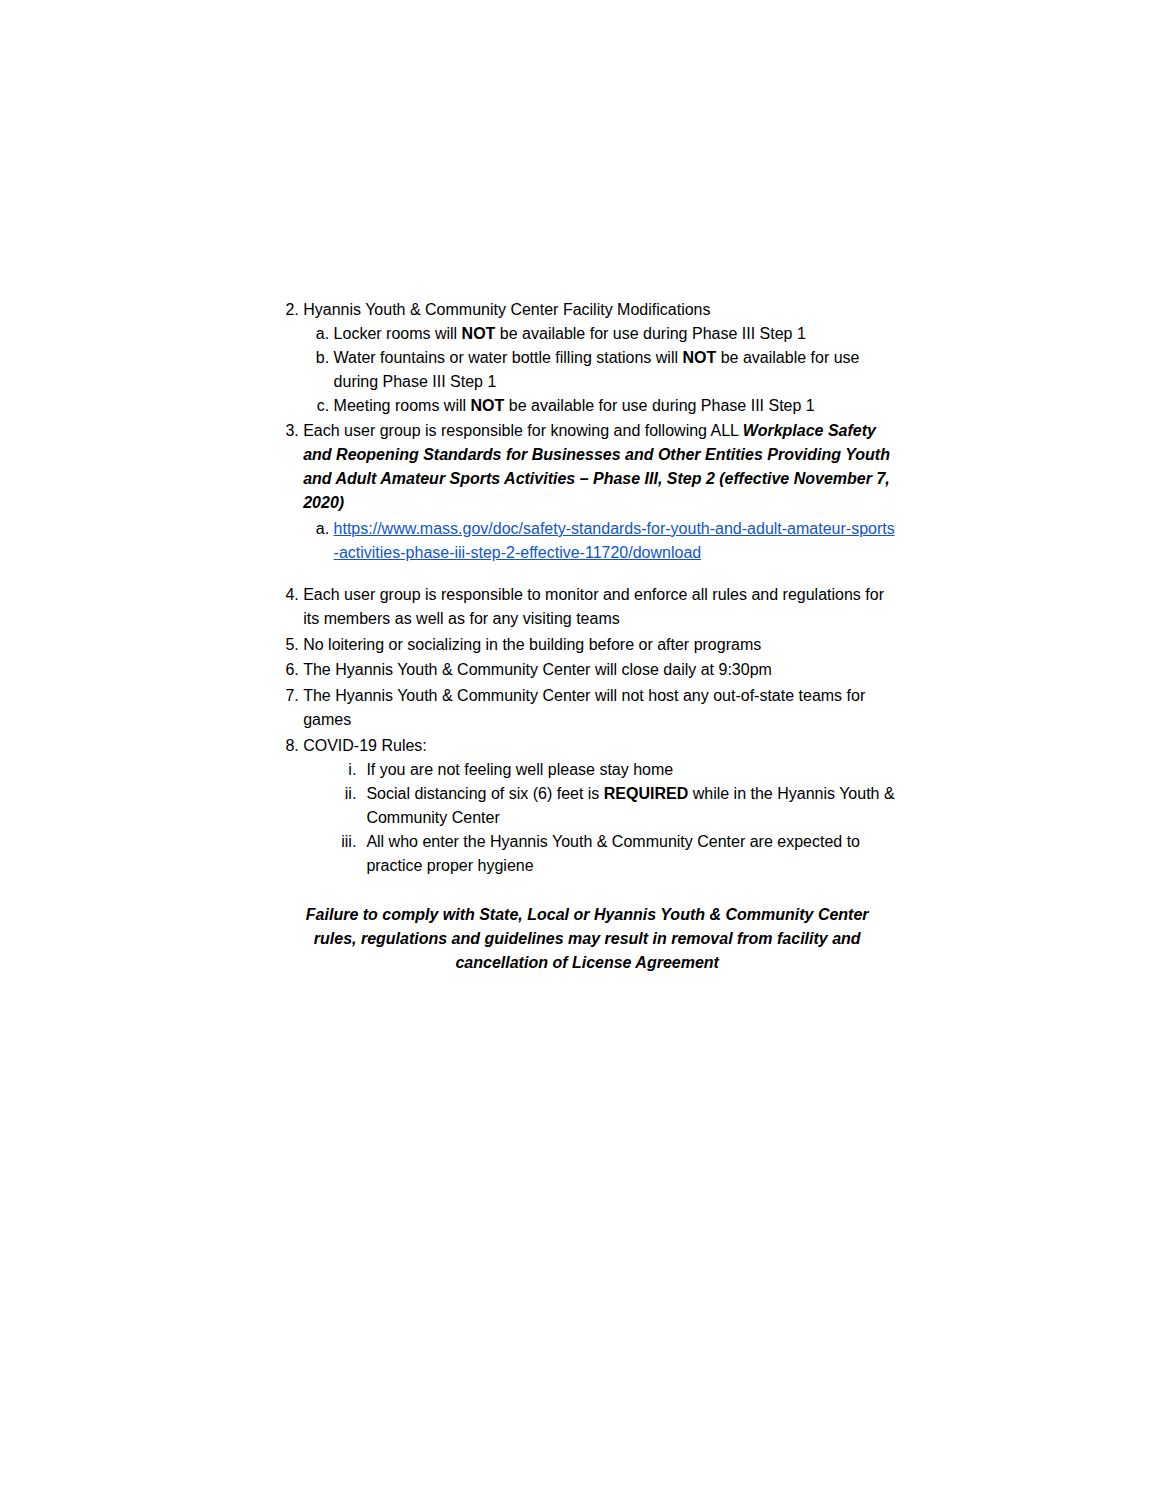Hyannis Youth & Community Center Facility Modifications
Locker rooms will NOT be available for use during Phase III Step 1
Water fountains or water bottle filling stations will NOT be available for use during Phase III Step 1
Meeting rooms will NOT be available for use during Phase III Step 1
Each user group is responsible for knowing and following ALL Workplace Safety and Reopening Standards for Businesses and Other Entities Providing Youth and Adult Amateur Sports Activities – Phase III, Step 2 (effective November 7, 2020)
https://www.mass.gov/doc/safety-standards-for-youth-and-adult-amateur-sports-activities-phase-iii-step-2-effective-11720/download
Each user group is responsible to monitor and enforce all rules and regulations for its members as well as for any visiting teams
No loitering or socializing in the building before or after programs
The Hyannis Youth & Community Center will close daily at 9:30pm
The Hyannis Youth & Community Center will not host any out-of-state teams for games
COVID-19 Rules:
If you are not feeling well please stay home
Social distancing of six (6) feet is REQUIRED while in the Hyannis Youth & Community Center
All who enter the Hyannis Youth & Community Center are expected to practice proper hygiene
Failure to comply with State, Local or Hyannis Youth & Community Center rules, regulations and guidelines may result in removal from facility and cancellation of License Agreement